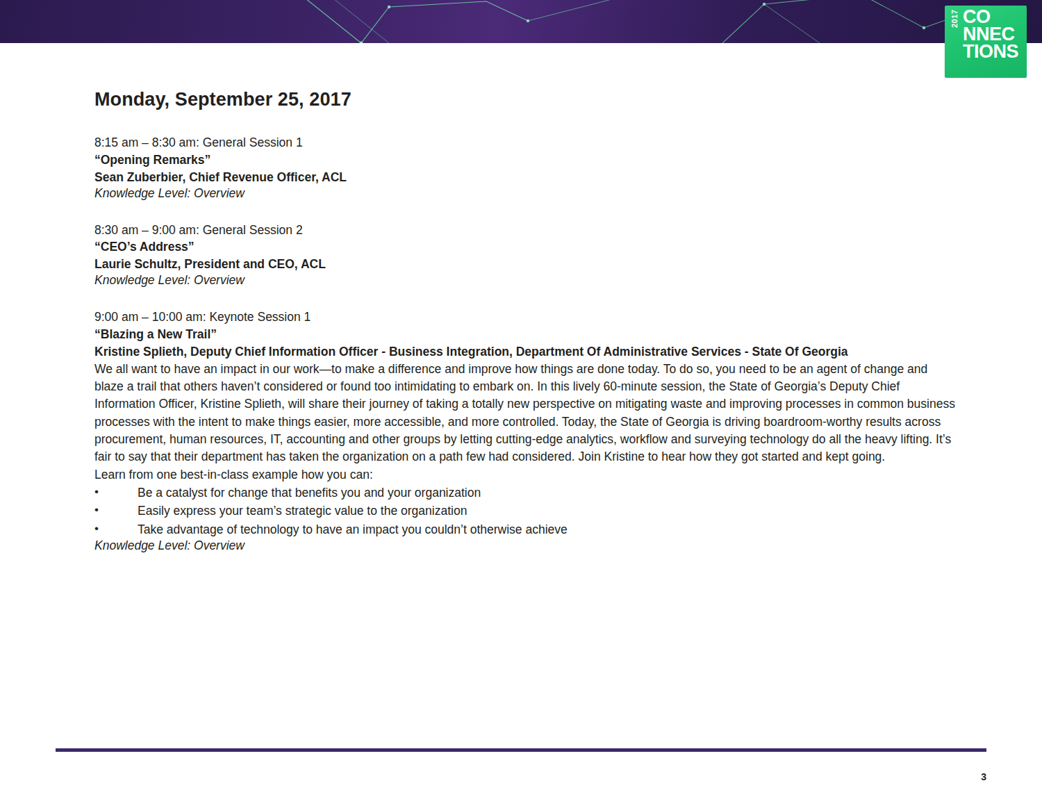2017
CO NNEC TIONS
Monday, September 25, 2017
8:15 am – 8:30 am: General Session 1
“Opening Remarks”
Sean Zuberbier, Chief Revenue Officer, ACL
Knowledge Level: Overview
8:30 am – 9:00 am: General Session 2
“CEO’s Address”
Laurie Schultz, President and CEO, ACL
Knowledge Level: Overview
9:00 am – 10:00 am: Keynote Session 1
“Blazing a New Trail”
Kristine Splieth, Deputy Chief Information Officer - Business Integration, Department Of Administrative Services - State Of Georgia
We all want to have an impact in our work—to make a difference and improve how things are done today. To do so, you need to be an agent of change and blaze a trail that others haven’t considered or found too intimidating to embark on. In this lively 60-minute session, the State of Georgia’s Deputy Chief Information Officer, Kristine Splieth, will share their journey of taking a totally new perspective on mitigating waste and improving processes in common business processes with the intent to make things easier, more accessible, and more controlled. Today, the State of Georgia is driving boardroom-worthy results across procurement, human resources, IT, accounting and other groups by letting cutting-edge analytics, workflow and surveying technology do all the heavy lifting. It’s fair to say that their department has taken the organization on a path few had considered. Join Kristine to hear how they got started and kept going.
Learn from one best-in-class example how you can:
Be a catalyst for change that benefits you and your organization
Easily express your team’s strategic value to the organization
Take advantage of technology to have an impact you couldn’t otherwise achieve
Knowledge Level: Overview
3